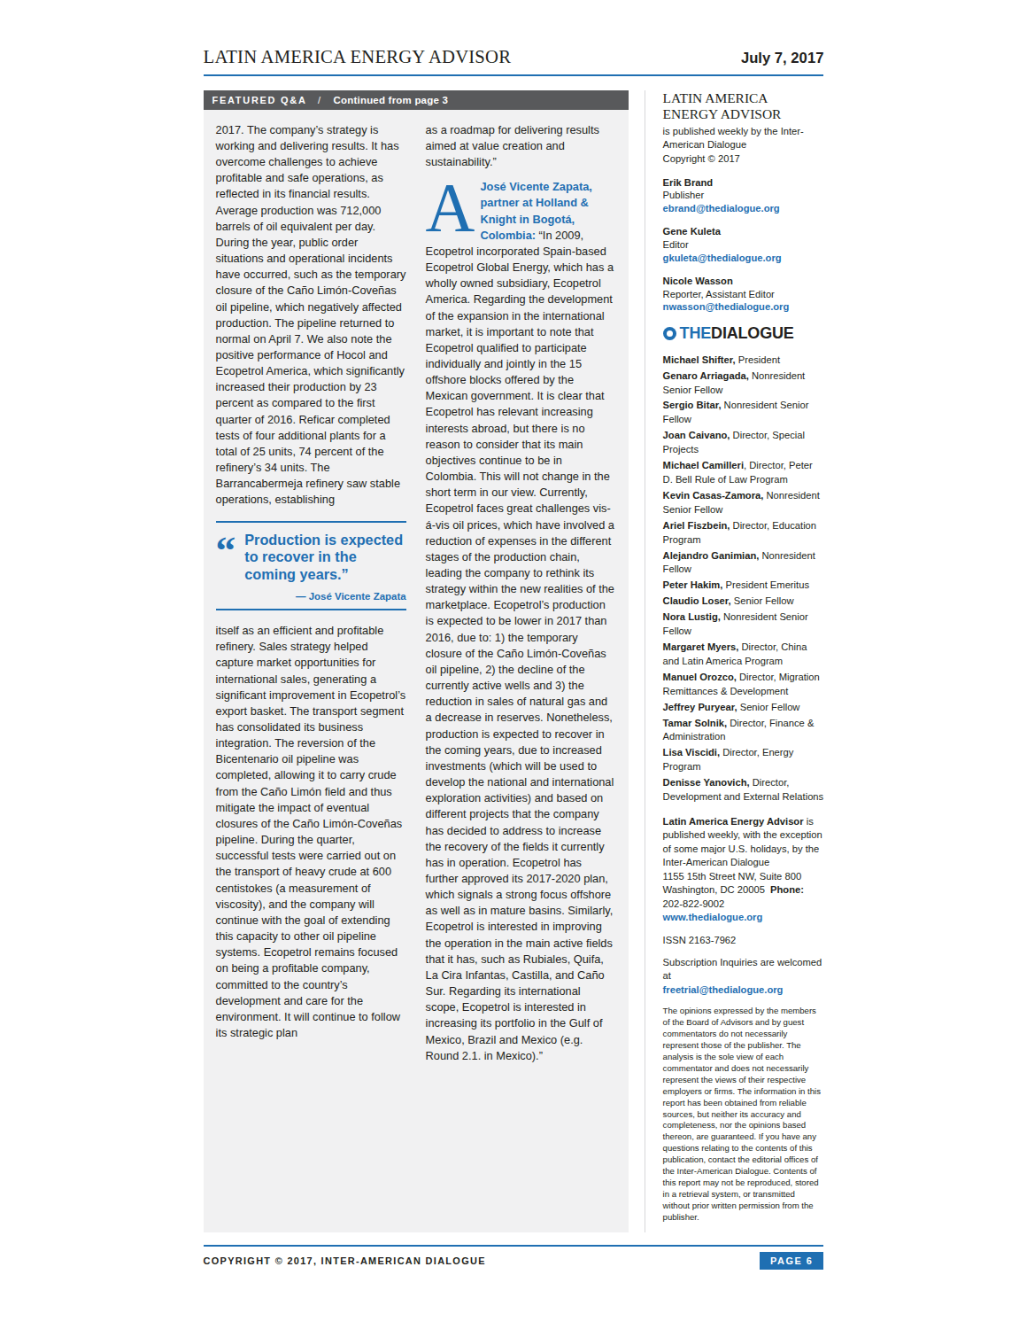LATIN AMERICA ENERGY ADVISOR
July 7, 2017
FEATURED Q&A / Continued from page 3
2017. The company’s strategy is working and delivering results. It has overcome challenges to achieve profitable and safe operations, as reflected in its financial results. Average production was 712,000 barrels of oil equivalent per day. During the year, public order situations and operational incidents have occurred, such as the temporary closure of the Caño Limón-Coveñas oil pipeline, which negatively affected production. The pipeline returned to normal on April 7. We also note the positive performance of Hocol and Ecopetrol America, which significantly increased their production by 23 percent as compared to the first quarter of 2016. Reficar completed tests of four additional plants for a total of 25 units, 74 percent of the refinery’s 34 units. The Barrancabermeja refinery saw stable operations, establishing
“
Production is expected to recover in the coming years.”
— José Vicente Zapata
itself as an efficient and profitable refinery. Sales strategy helped capture market opportunities for international sales, generating a significant improvement in Ecopetrol’s export basket. The transport segment has consolidated its business integration. The reversion of the Bicentenario oil pipeline was completed, allowing it to carry crude from the Caño Limón field and thus mitigate the impact of eventual closures of the Caño Limón-Coveñas pipeline. During the quarter, successful tests were carried out on the transport of heavy crude at 600 centistokes (a measurement of viscosity), and the company will continue with the goal of extending this capacity to other oil pipeline systems. Ecopetrol remains focused on being a profitable company, committed to the country’s development and care for the environment. It will continue to follow its strategic plan
as a roadmap for delivering results aimed at value creation and sustainability.”
AJosé Vicente Zapata, partner at Holland & Knight in Bogotá, Colombia: “In 2009, Ecopetrol incorporated Spain-based Ecopetrol Global Energy, which has a wholly owned subsidiary, Ecopetrol America. Regarding the development of the expansion in the international market, it is important to note that Ecopetrol qualified to participate individually and jointly in the 15 offshore blocks offered by the Mexican government. It is clear that Ecopetrol has relevant increasing interests abroad, but there is no reason to consider that its main objectives continue to be in Colombia. This will not change in the short term in our view. Currently, Ecopetrol faces great challenges vis-á-vis oil prices, which have involved a reduction of expenses in the different stages of the production chain, leading the company to rethink its strategy within the new realities of the marketplace. Ecopetrol’s production is expected to be lower in 2017 than 2016, due to: 1) the temporary closure of the Caño Limón-Coveñas oil pipeline, 2) the decline of the currently active wells and 3) the reduction in sales of natural gas and a decrease in reserves. Nonetheless, production is expected to recover in the coming years, due to increased investments (which will be used to develop the national and international exploration activities) and based on different projects that the company has decided to address to increase the recovery of the fields it currently has in operation. Ecopetrol has further approved its 2017-2020 plan, which signals a strong focus offshore as well as in mature basins. Similarly, Ecopetrol is interested in improving the operation in the main active fields that it has, such as Rubiales, Quifa, La Cira Infantas, Castilla, and Caño Sur. Regarding its international scope, Ecopetrol is interested in increasing its portfolio in the Gulf of Mexico, Brazil and Mexico (e.g. Round 2.1. in Mexico).”
LATIN AMERICA ENERGY ADVISOR
is published weekly by the Inter-American Dialogue
Copyright © 2017
Erik Brand
Publisher
ebrand@thedialogue.org
Gene Kuleta
Editor
gkuleta@thedialogue.org
Nicole Wasson
Reporter, Assistant Editor
nwasson@thedialogue.org
THE DIALOGUE
Michael Shifter, President
Genaro Arriagada, Nonresident Senior Fellow
Sergio Bitar, Nonresident Senior Fellow
Joan Caivano, Director, Special Projects
Michael Camilleri, Director, Peter D. Bell Rule of Law Program
Kevin Casas-Zamora, Nonresident Senior Fellow
Ariel Fiszbein, Director, Education Program
Alejandro Ganimian, Nonresident Fellow
Peter Hakim, President Emeritus
Claudio Loser, Senior Fellow
Nora Lustig, Nonresident Senior Fellow
Margaret Myers, Director, China and Latin America Program
Manuel Orozco, Director, Migration Remittances & Development
Jeffrey Puryear, Senior Fellow
Tamar Solnik, Director, Finance & Administration
Lisa Viscidi, Director, Energy Program
Denisse Yanovich, Director, Development and External Relations
Latin America Energy Advisor is published weekly, with the exception of some major U.S. holidays, by the Inter-American Dialogue
1155 15th Street NW, Suite 800
Washington, DC 20005 Phone: 202-822-9002
www.thedialogue.org
ISSN 2163-7962
Subscription Inquiries are welcomed at
freetrial@thedialogue.org
The opinions expressed by the members of the Board of Advisors and by guest commentators do not necessarily represent those of the publisher. The analysis is the sole view of each commentator and does not necessarily represent the views of their respective employers or firms. The information in this report has been obtained from reliable sources, but neither its accuracy and completeness, nor the opinions based thereon, are guaranteed. If you have any questions relating to the contents of this publication, contact the editorial offices of the Inter-American Dialogue. Contents of this report may not be reproduced, stored in a retrieval system, or transmitted without prior written permission from the publisher.
COPYRIGHT © 2017, INTER-AMERICAN DIALOGUE
PAGE 6